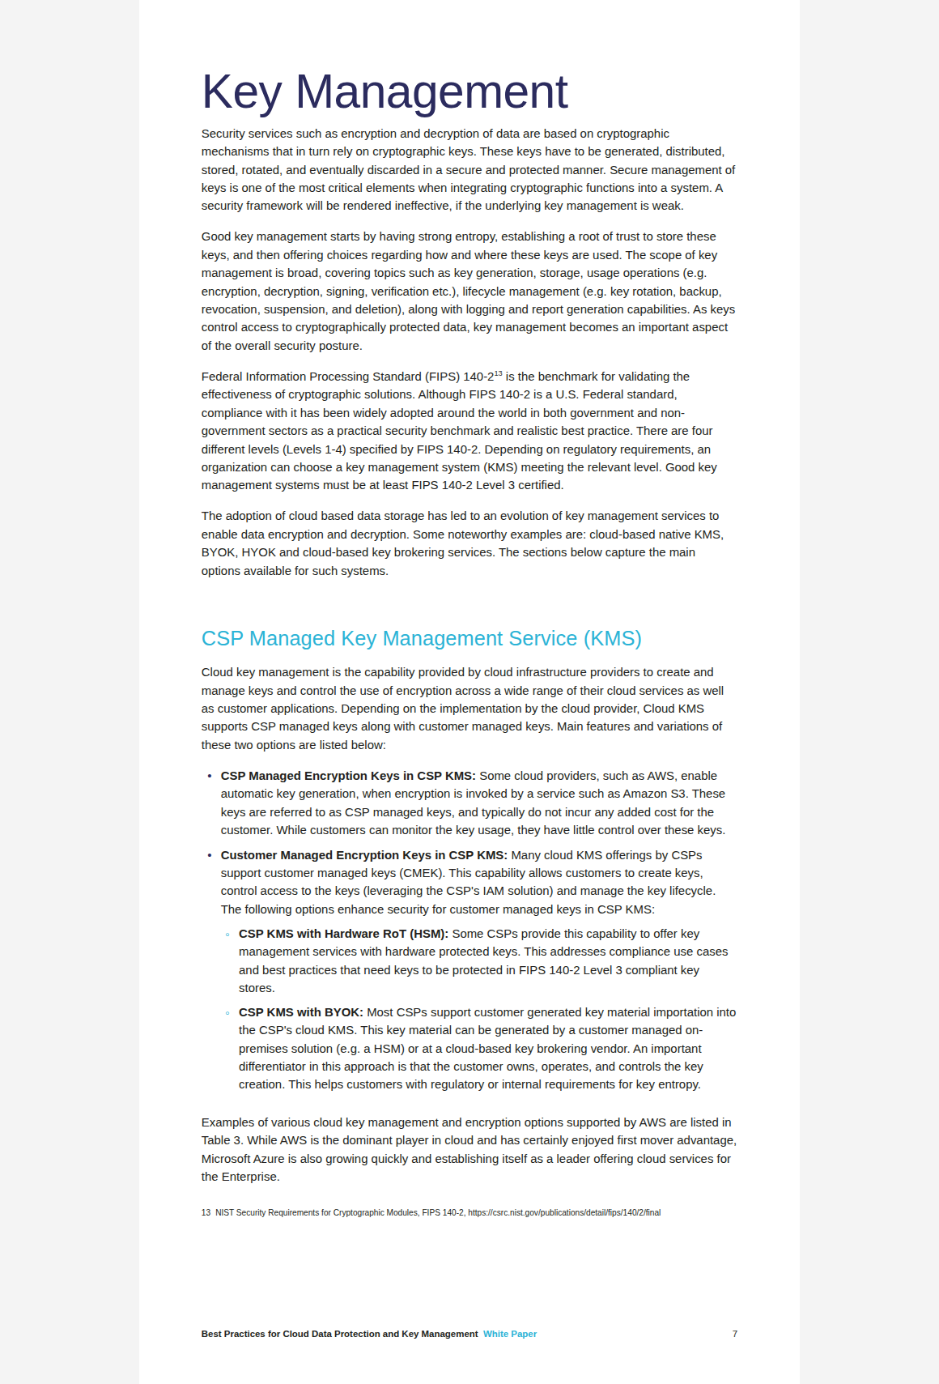Key Management
Security services such as encryption and decryption of data are based on cryptographic mechanisms that in turn rely on cryptographic keys. These keys have to be generated, distributed, stored, rotated, and eventually discarded in a secure and protected manner. Secure management of keys is one of the most critical elements when integrating cryptographic functions into a system. A security framework will be rendered ineffective, if the underlying key management is weak.
Good key management starts by having strong entropy, establishing a root of trust to store these keys, and then offering choices regarding how and where these keys are used. The scope of key management is broad, covering topics such as key generation, storage, usage operations (e.g. encryption, decryption, signing, verification etc.), lifecycle management (e.g. key rotation, backup, revocation, suspension, and deletion), along with logging and report generation capabilities. As keys control access to cryptographically protected data, key management becomes an important aspect of the overall security posture.
Federal Information Processing Standard (FIPS) 140-213 is the benchmark for validating the effectiveness of cryptographic solutions. Although FIPS 140-2 is a U.S. Federal standard, compliance with it has been widely adopted around the world in both government and non-government sectors as a practical security benchmark and realistic best practice. There are four different levels (Levels 1-4) specified by FIPS 140-2. Depending on regulatory requirements, an organization can choose a key management system (KMS) meeting the relevant level. Good key management systems must be at least FIPS 140-2 Level 3 certified.
The adoption of cloud based data storage has led to an evolution of key management services to enable data encryption and decryption. Some noteworthy examples are: cloud-based native KMS, BYOK, HYOK and cloud-based key brokering services. The sections below capture the main options available for such systems.
CSP Managed Key Management Service (KMS)
Cloud key management is the capability provided by cloud infrastructure providers to create and manage keys and control the use of encryption across a wide range of their cloud services as well as customer applications. Depending on the implementation by the cloud provider, Cloud KMS supports CSP managed keys along with customer managed keys. Main features and variations of these two options are listed below:
CSP Managed Encryption Keys in CSP KMS: Some cloud providers, such as AWS, enable automatic key generation, when encryption is invoked by a service such as Amazon S3. These keys are referred to as CSP managed keys, and typically do not incur any added cost for the customer. While customers can monitor the key usage, they have little control over these keys.
Customer Managed Encryption Keys in CSP KMS: Many cloud KMS offerings by CSPs support customer managed keys (CMEK). This capability allows customers to create keys, control access to the keys (leveraging the CSP's IAM solution) and manage the key lifecycle. The following options enhance security for customer managed keys in CSP KMS:
CSP KMS with Hardware RoT (HSM): Some CSPs provide this capability to offer key management services with hardware protected keys. This addresses compliance use cases and best practices that need keys to be protected in FIPS 140-2 Level 3 compliant key stores.
CSP KMS with BYOK: Most CSPs support customer generated key material importation into the CSP's cloud KMS. This key material can be generated by a customer managed on-premises solution (e.g. a HSM) or at a cloud-based key brokering vendor. An important differentiator in this approach is that the customer owns, operates, and controls the key creation. This helps customers with regulatory or internal requirements for key entropy.
Examples of various cloud key management and encryption options supported by AWS are listed in Table 3. While AWS is the dominant player in cloud and has certainly enjoyed first mover advantage, Microsoft Azure is also growing quickly and establishing itself as a leader offering cloud services for the Enterprise.
13 NIST Security Requirements for Cryptographic Modules, FIPS 140-2, https://csrc.nist.gov/publications/detail/fips/140/2/final
Best Practices for Cloud Data Protection and Key Management White Paper 7